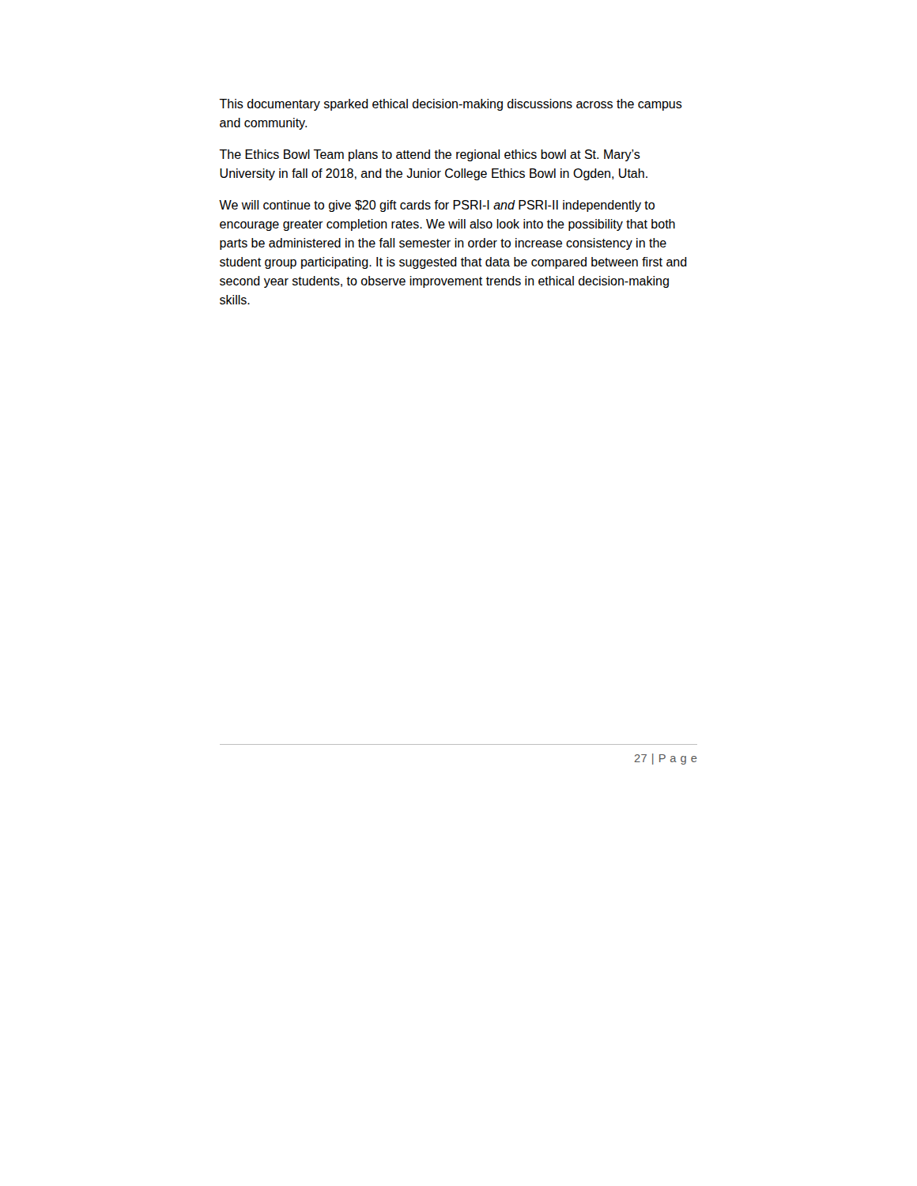This documentary sparked ethical decision-making discussions across the campus and community.
The Ethics Bowl Team plans to attend the regional ethics bowl at St. Mary’s University in fall of 2018, and the Junior College Ethics Bowl in Ogden, Utah.
We will continue to give $20 gift cards for PSRI-I and PSRI-II independently to encourage greater completion rates. We will also look into the possibility that both parts be administered in the fall semester in order to increase consistency in the student group participating. It is suggested that data be compared between first and second year students, to observe improvement trends in ethical decision-making skills.
27 | P a g e